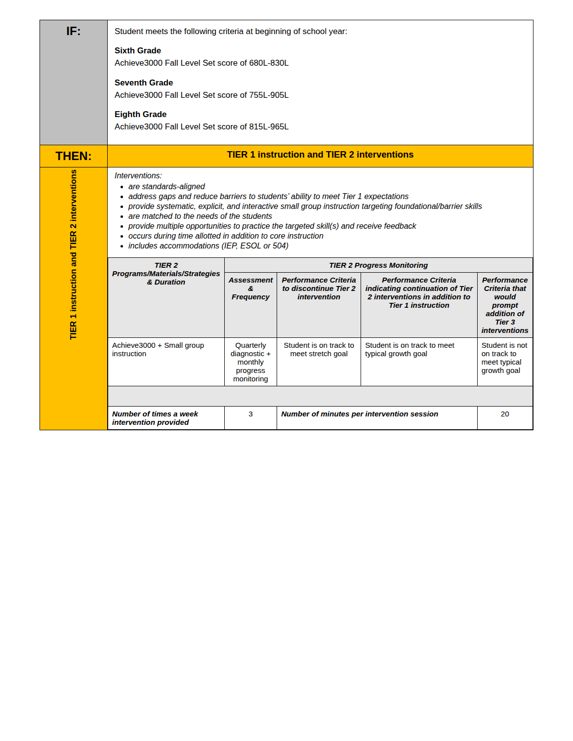| IF: | Student meets the following criteria at beginning of school year: Sixth Grade Achieve3000 Fall Level Set score of 680L-830L Seventh Grade Achieve3000 Fall Level Set score of 755L-905L Eighth Grade Achieve3000 Fall Level Set score of 815L-965L |
| THEN: | TIER 1 instruction and TIER 2 interventions |
| TIER 1 instruction and TIER 2 interventions | Interventions: are standards-aligned address gaps and reduce barriers to students’ ability to meet Tier 1 expectations provide systematic, explicit, and interactive small group instruction targeting foundational/barrier skills are matched to the needs of the students provide multiple opportunities to practice the targeted skill(s) and receive feedback occurs during time allotted in addition to core instruction includes accommodations (IEP, ESOL or 504) / TIER 2 Programs/Materials/Strategies & Duration / TIER 2 Progress Monitoring / / --- / --- / / Assessment & Frequency / Performance Criteria to discontinue Tier 2 intervention / Performance Criteria indicating continuation of Tier 2 interventions in addition to Tier 1 instruction / Performance Criteria that would prompt addition of Tier 3 interventions / / Achieve3000 + Small group instruction / Quarterly diagnostic + monthly progress monitoring / Student is on track to meet stretch goal / Student is on track to meet typical growth goal / Student is not on track to meet typical growth goal / / Number of times a week intervention provided / 3 / Number of minutes per intervention session / 20 / |